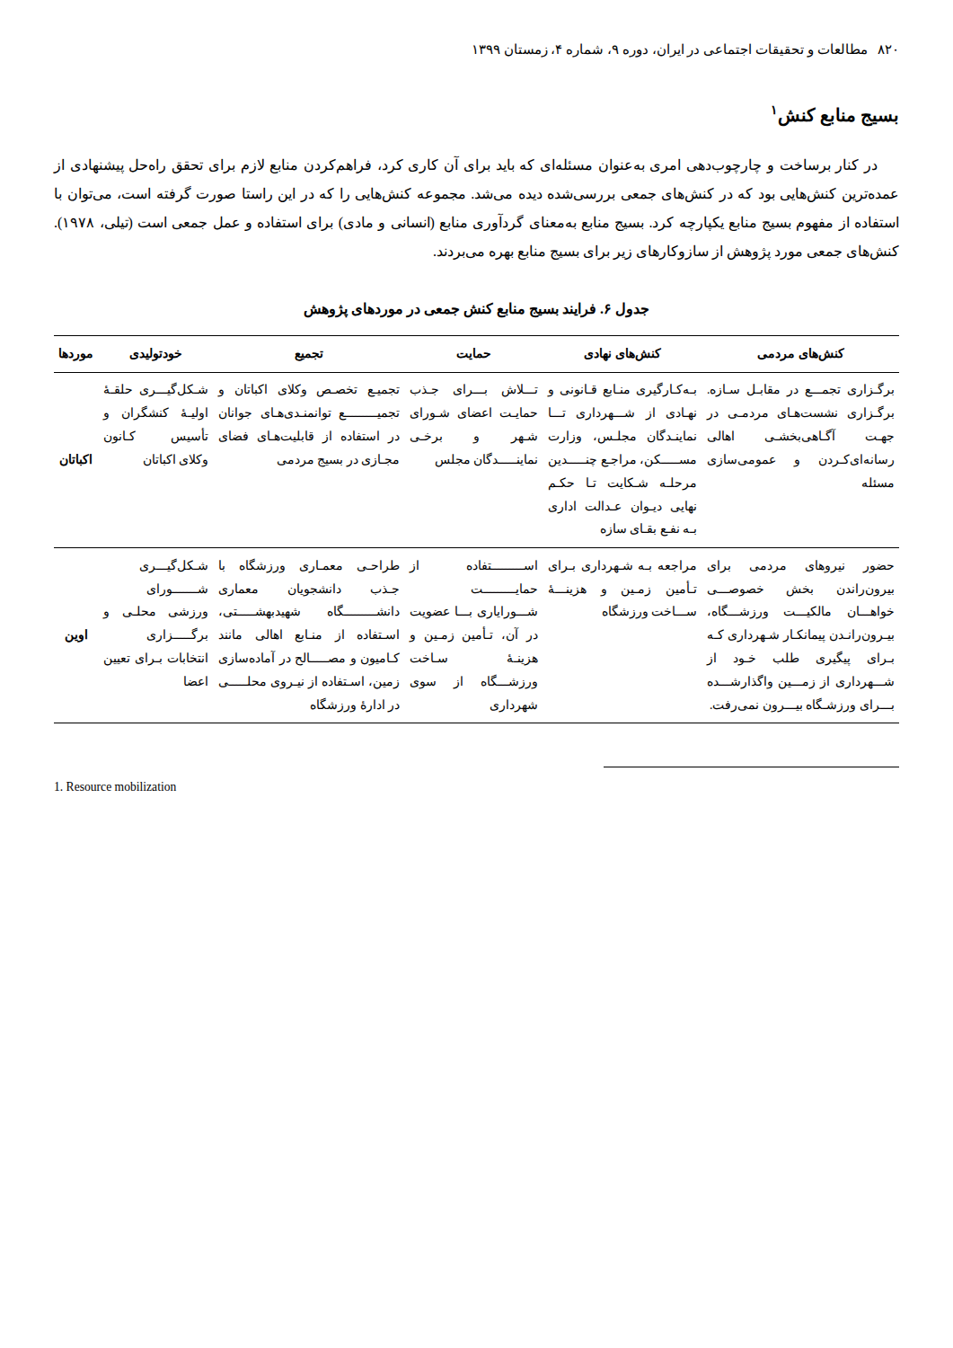۸۲۰ مطالعات و تحقیقات اجتماعی در ایران، دوره ۹، شماره ۴، زمستان ۱۳۹۹
بسیج منابع کنش۱
در کنار برساخت و چارچوب‌دهی امری به‌عنوان مسئله‌ای که باید برای آن کاری کرد، فراهم‌کردن منابع لازم برای تحقق راه‌حل پیشنهادی از عمده‌ترین کنش‌هایی بود که در کنش‌های جمعی بررسی‌شده دیده می‌شد. مجموعه کنش‌هایی را که در این راستا صورت گرفته است، می‌توان با استفاده از مفهوم بسیج منابع یکپارچه کرد. بسیج منابع به‌معنای گردآوری منابع (انسانی و مادی) برای استفاده و عمل جمعی است (تیلی، ۱۹۷۸). کنش‌های جمعی مورد پژوهش از سازوکارهای زیر برای بسیج منابع بهره می‌بردند.
جدول ۶. فرایند بسیج منابع کنش جمعی در موردهای پژوهش
| کنش‌های مردمی | کنش‌های نهادی | حمایت | تجمیع | خودتولیدی | موردها |
| --- | --- | --- | --- | --- | --- |
| برگـزاری تجمـــع در مقابـل سـازه. برگـزاری نشست‌هـای مردمـی در جهـت آگـاهی‌بخشـی اهالی رسانه‌ای‌کـردن و عمومی‌سازی مسئله | بـه‌کـارگیری منـابع قـانونی و نهـادی از شـــهرداری تـــا نماینـدگان مجلـس، وزارت مســـــکن، مراجـع چنـــــدین مرحلـه شـکایت تـا حکـم نهایی دیـوان عـدالت اداری بـه نفـع بقـای سازه | تـــلاش بـــرای جـذب حمایـت اعضای شـورای شـهر و برخـی نماینـــــدگان مجلس | تجمیـع تخصـص وکلای اکباتان و تجمیـــــــــع توانمنـدی‌هـای جوانان در استفاده از قابلیت‌هـای فضای مجـازی در بسیج مردمی | شـکل‌گیـــری حلقـۀ اولیـۀ کنشگران و تأسیس کـانون وکلای اکباتان | اکباتان |
| حضور نیروهای مردمی برای بیرون‌راندن بخش خصوصـــی خواهـــان مالکیـــت ورزشـــگاه، بیـرون‌رانـدن پیمانکـار شـهرداری کـه بـرای پیگیری طلب خـود از شـــهرداری از زمـــین واگذارشـــده بـــرای ورزشـگاه بیـــرون نمی‌رفت. | مراجعه بـه شـهرداری بـرای تـأمین زمـین و هزینـــۀ ســـاخت ورزشگاه | اســـــــــتفاده از حمایـــــــــت شـــورایاری بـــا عضویت در آن، تـأمین زمـین و هزینـۀ سـاخت ورزشـــگاه از سوی شهرداری | طراحـی معمـاری ورزشگاه با جـذب دانشجویان معماری دانشـــــــــگاه شهیدبهشـــــتی، اسـتفاده از منـابع اهالی مانند کـامیون و مصـــــالح در آماده‌سازی زمین، اسـتفاده از نیـروی محلـــــی در ادارۀ ورزشگاه | شـکل‌گیـــری شـــــــورای ورزشی محلـی و برگـــــزاری انتخابات بـرای تعیین اعضا | اوین |
1. Resource mobilization